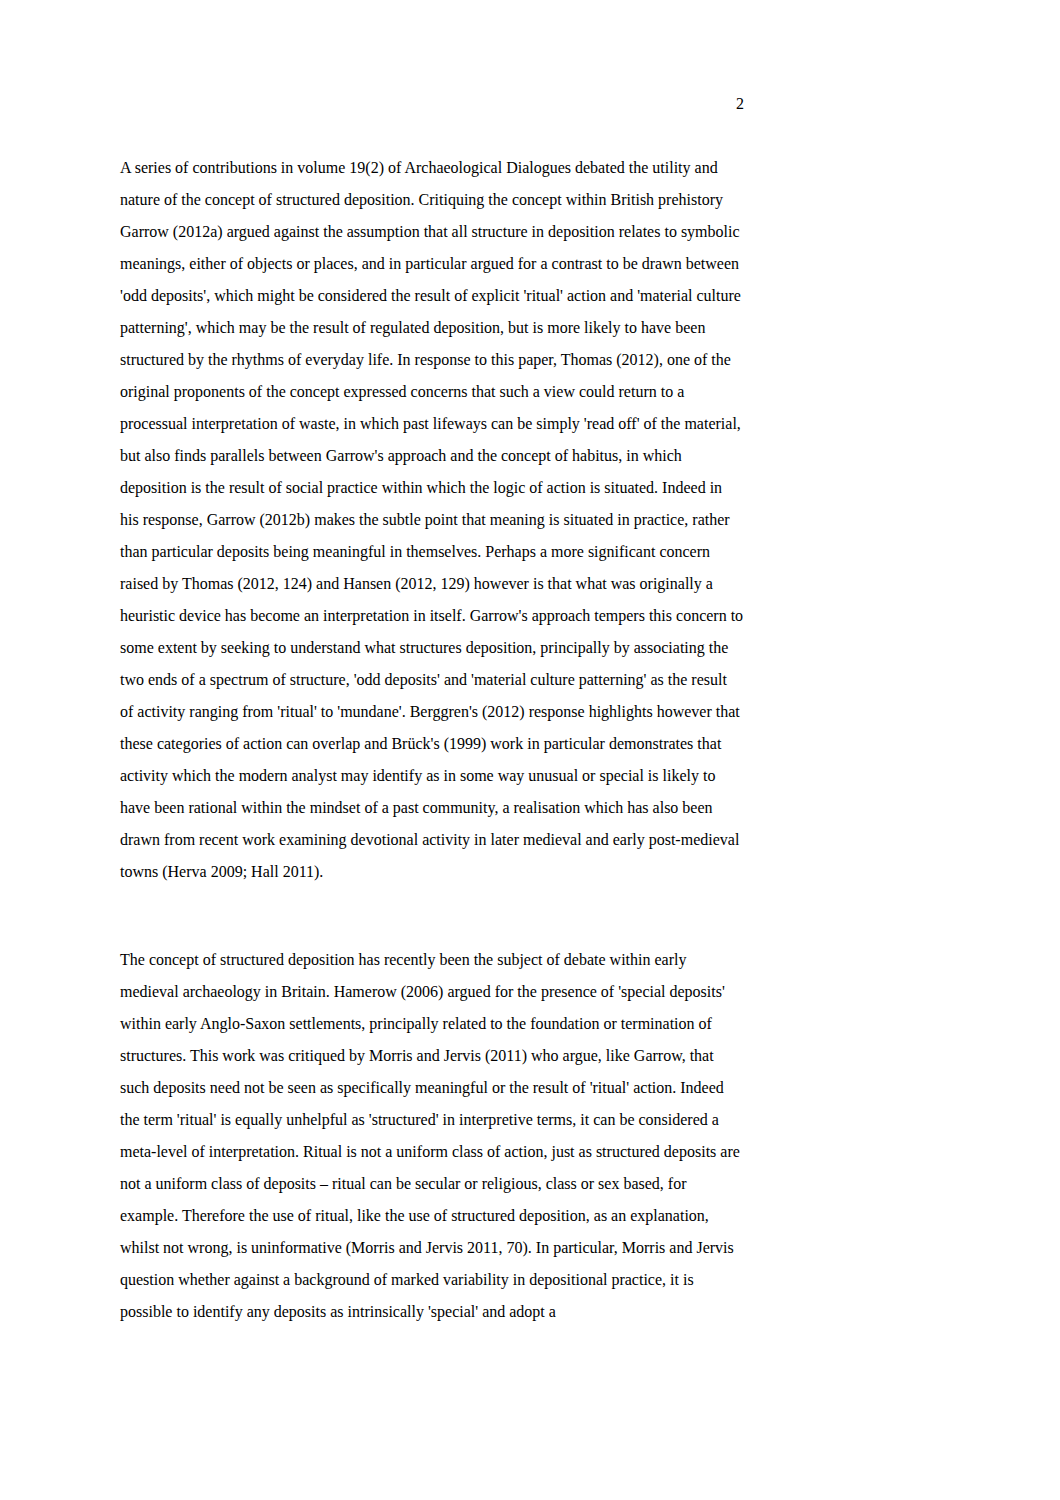2
A series of contributions in volume 19(2) of Archaeological Dialogues debated the utility and nature of the concept of structured deposition. Critiquing the concept within British prehistory Garrow (2012a) argued against the assumption that all structure in deposition relates to symbolic meanings, either of objects or places, and in particular argued for a contrast to be drawn between 'odd deposits', which might be considered the result of explicit 'ritual' action and 'material culture patterning', which may be the result of regulated deposition, but is more likely to have been structured by the rhythms of everyday life. In response to this paper, Thomas (2012), one of the original proponents of the concept expressed concerns that such a view could return to a processual interpretation of waste, in which past lifeways can be simply 'read off' of the material, but also finds parallels between Garrow's approach and the concept of habitus, in which deposition is the result of social practice within which the logic of action is situated. Indeed in his response, Garrow (2012b) makes the subtle point that meaning is situated in practice, rather than particular deposits being meaningful in themselves. Perhaps a more significant concern raised by Thomas (2012, 124) and Hansen (2012, 129) however is that what was originally a heuristic device has become an interpretation in itself. Garrow's approach tempers this concern to some extent by seeking to understand what structures deposition, principally by associating the two ends of a spectrum of structure, 'odd deposits' and 'material culture patterning' as the result of activity ranging from 'ritual' to 'mundane'. Berggren's (2012) response highlights however that these categories of action can overlap and Brück's (1999) work in particular demonstrates that activity which the modern analyst may identify as in some way unusual or special is likely to have been rational within the mindset of a past community, a realisation which has also been drawn from recent work examining devotional activity in later medieval and early post-medieval towns (Herva 2009; Hall 2011).
The concept of structured deposition has recently been the subject of debate within early medieval archaeology in Britain. Hamerow (2006) argued for the presence of 'special deposits' within early Anglo-Saxon settlements, principally related to the foundation or termination of structures. This work was critiqued by Morris and Jervis (2011) who argue, like Garrow, that such deposits need not be seen as specifically meaningful or the result of 'ritual' action. Indeed the term 'ritual' is equally unhelpful as 'structured' in interpretive terms, it can be considered a meta-level of interpretation. Ritual is not a uniform class of action, just as structured deposits are not a uniform class of deposits – ritual can be secular or religious, class or sex based, for example. Therefore the use of ritual, like the use of structured deposition, as an explanation, whilst not wrong, is uninformative (Morris and Jervis 2011, 70). In particular, Morris and Jervis question whether against a background of marked variability in depositional practice, it is possible to identify any deposits as intrinsically 'special' and adopt a